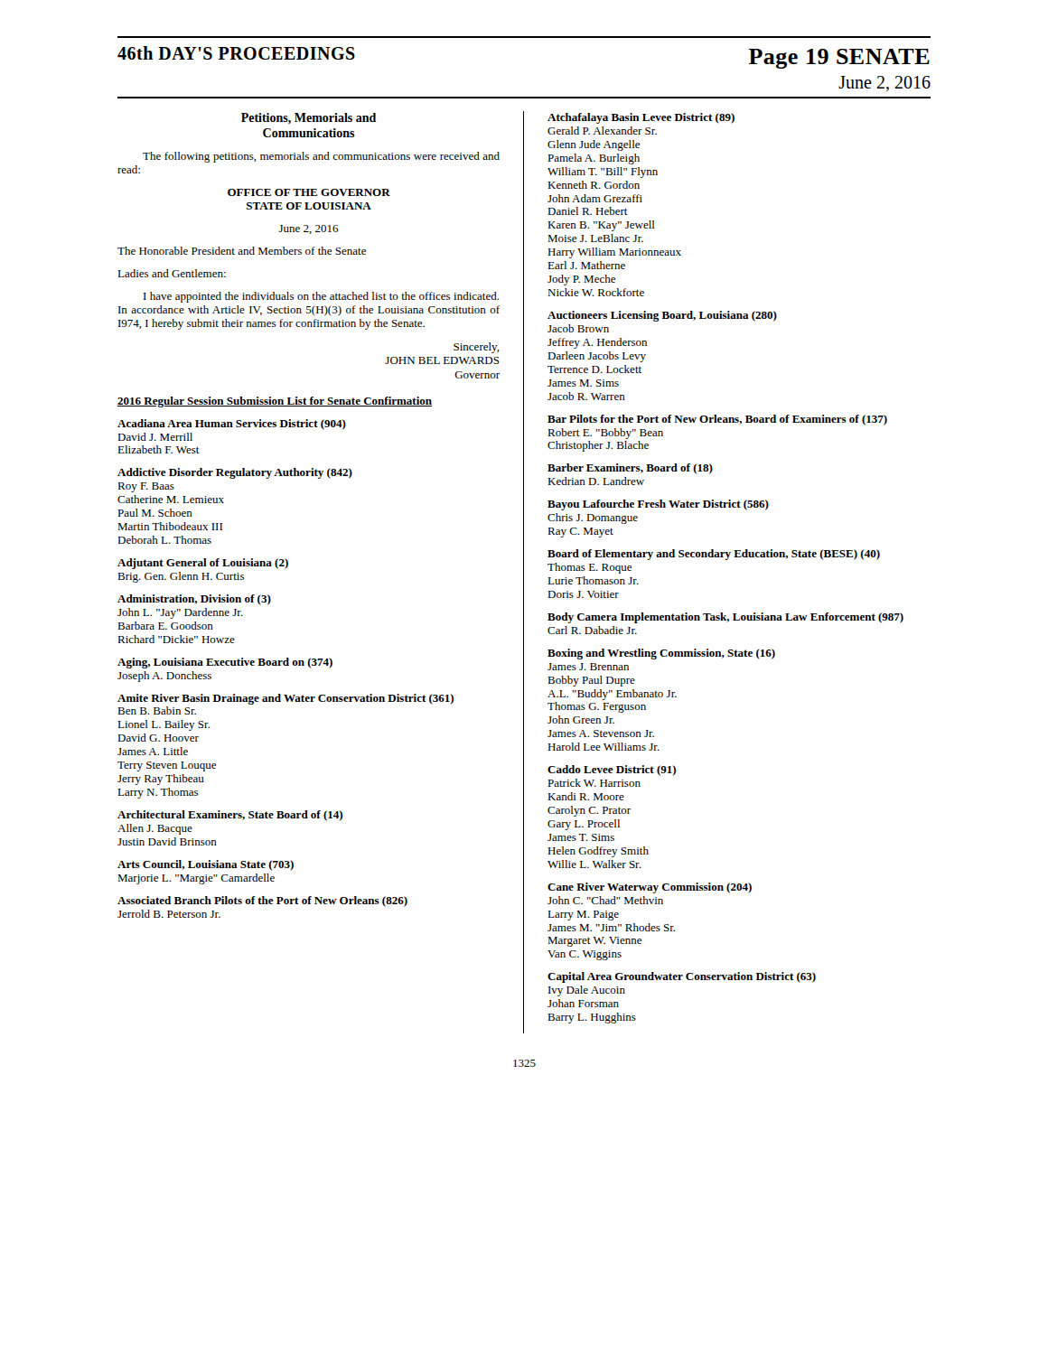46th DAY'S PROCEEDINGS
Page 19 SENATE
June 2, 2016
Petitions, Memorials and
Communications
The following petitions, memorials and communications were received and read:
OFFICE OF THE GOVERNOR
STATE OF LOUISIANA
June 2, 2016
The Honorable President and Members of the Senate
Ladies and Gentlemen:
I have appointed the individuals on the attached list to the offices indicated. In accordance with Article IV, Section 5(H)(3) of the Louisiana Constitution of I974, I hereby submit their names for confirmation by the Senate.
Sincerely,
JOHN BEL EDWARDS
Governor
2016 Regular Session Submission List for Senate Confirmation
Acadiana Area Human Services District (904)
David J. Merrill
Elizabeth F. West
Addictive Disorder Regulatory Authority (842)
Roy F. Baas
Catherine M. Lemieux
Paul M. Schoen
Martin Thibodeaux III
Deborah L. Thomas
Adjutant General of Louisiana (2)
Brig. Gen. Glenn H. Curtis
Administration, Division of (3)
John L. "Jay" Dardenne Jr.
Barbara E. Goodson
Richard "Dickie" Howze
Aging, Louisiana Executive Board on (374)
Joseph A. Donchess
Amite River Basin Drainage and Water Conservation District (361)
Ben B. Babin Sr.
Lionel L. Bailey Sr.
David G. Hoover
James A. Little
Terry Steven Louque
Jerry Ray Thibeau
Larry N. Thomas
Architectural Examiners, State Board of (14)
Allen J. Bacque
Justin David Brinson
Arts Council, Louisiana State (703)
Marjorie L. "Margie" Camardelle
Associated Branch Pilots of the Port of New Orleans (826)
Jerrold B. Peterson Jr.
Atchafalaya Basin Levee District (89)
Gerald P. Alexander Sr.
Glenn Jude Angelle
Pamela A. Burleigh
William T. "Bill" Flynn
Kenneth R. Gordon
John Adam Grezaffi
Daniel R. Hebert
Karen B. "Kay" Jewell
Moise J. LeBlanc Jr.
Harry William Marionneaux
Earl J. Matherne
Jody P. Meche
Nickie W. Rockforte
Auctioneers Licensing Board, Louisiana (280)
Jacob Brown
Jeffrey A. Henderson
Darleen Jacobs Levy
Terrence D. Lockett
James M. Sims
Jacob R. Warren
Bar Pilots for the Port of New Orleans, Board of Examiners of (137)
Robert E. "Bobby" Bean
Christopher J. Blache
Barber Examiners, Board of (18)
Kedrian D. Landrew
Bayou Lafourche Fresh Water District (586)
Chris J. Domangue
Ray C. Mayet
Board of Elementary and Secondary Education, State (BESE) (40)
Thomas E. Roque
Lurie Thomason Jr.
Doris J. Voitier
Body Camera Implementation Task, Louisiana Law Enforcement (987)
Carl R. Dabadie Jr.
Boxing and Wrestling Commission, State (16)
James J. Brennan
Bobby Paul Dupre
A.L. "Buddy" Embanato Jr.
Thomas G. Ferguson
John Green Jr.
James A. Stevenson Jr.
Harold Lee Williams Jr.
Caddo Levee District (91)
Patrick W. Harrison
Kandi R. Moore
Carolyn C. Prator
Gary L. Procell
James T. Sims
Helen Godfrey Smith
Willie L. Walker Sr.
Cane River Waterway Commission (204)
John C. "Chad" Methvin
Larry M. Paige
James M. "Jim" Rhodes Sr.
Margaret W. Vienne
Van C. Wiggins
Capital Area Groundwater Conservation District (63)
Ivy Dale Aucoin
Johan Forsman
Barry L. Hugghins
1325